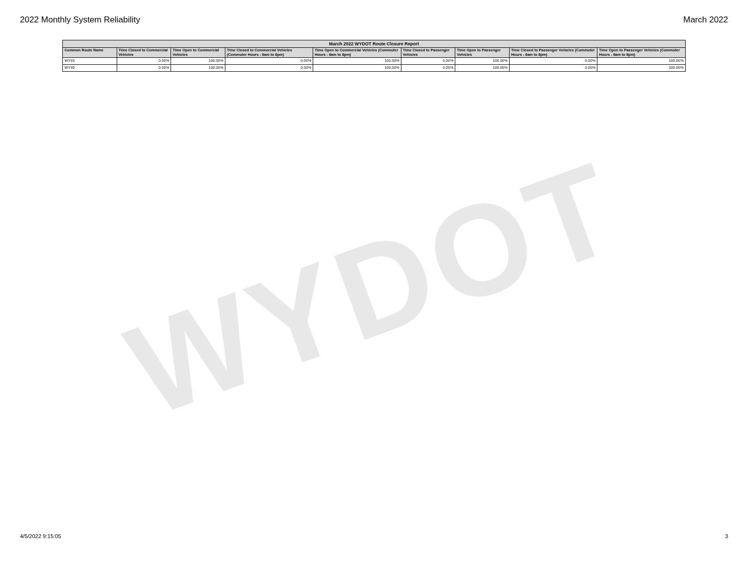WYDOT
2022 Monthly System Reliability
March 2022
March 2022 WYDOT Route Closure Report
| Common Route Name | Time Closed to Commercial Vehicles | Time Open to Commercial Vehicles | Time Closed to Commercial Vehicles (Commuter Hours - 6am to 8pm) | Time Open to Commercial Vehicles (Commuter Hours - 6am to 8pm) | Time Closed to Passenger Vehicles | Time Open to Passenger Vehicles | Time Closed to Passenger Vehicles (Commuter Hours - 6am to 8pm) | Time Open to Passenger Vehicles (Commuter Hours - 6am to 8pm) |
| --- | --- | --- | --- | --- | --- | --- | --- | --- |
| WY93 | 0.00% | 100.00% | 0.00% | 100.00% | 0.00% | 100.00% | 0.00% | 100.00% |
| WY95 | 0.00% | 100.00% | 0.00% | 100.00% | 0.00% | 100.00% | 0.00% | 100.00% |
4/5/2022 9:15:05
3